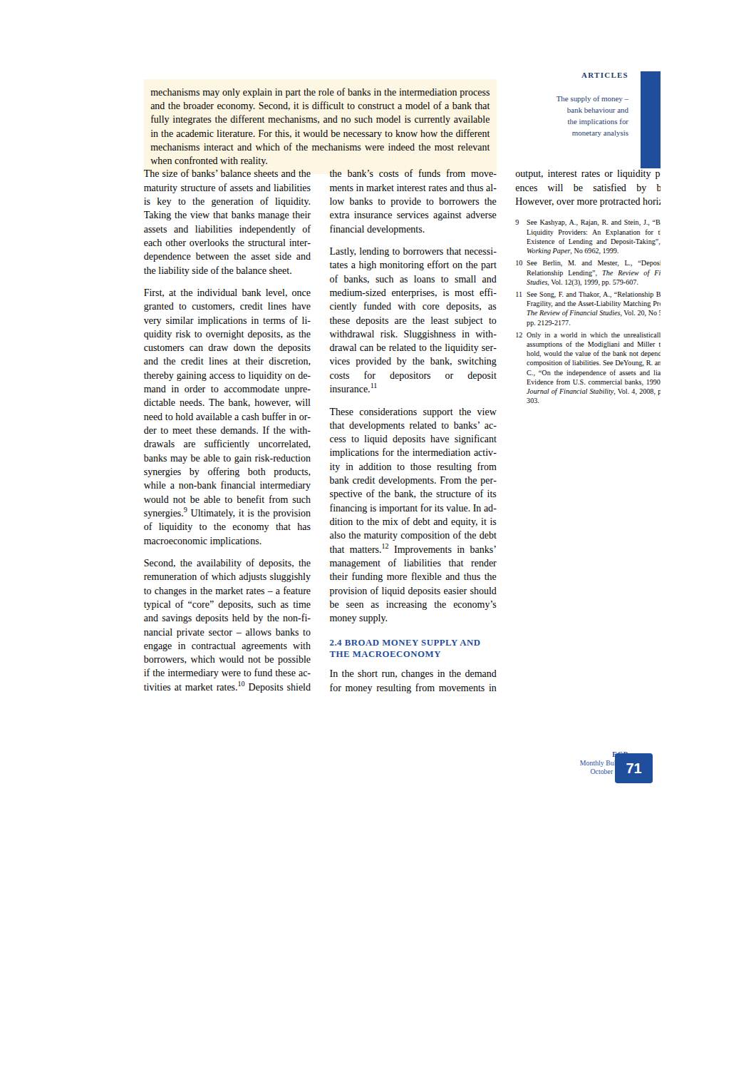ARTICLES
The supply of money –
bank behaviour and
the implications for
monetary analysis
mechanisms may only explain in part the role of banks in the intermediation process and the broader economy. Second, it is difficult to construct a model of a bank that fully integrates the different mechanisms, and no such model is currently available in the academic literature. For this, it would be necessary to know how the different mechanisms interact and which of the mechanisms were indeed the most relevant when confronted with reality.
The size of banks’ balance sheets and the maturity structure of assets and liabilities is key to the generation of liquidity. Taking the view that banks manage their assets and liabilities independently of each other overlooks the structural interdependence between the asset side and the liability side of the balance sheet.
First, at the individual bank level, once granted to customers, credit lines have very similar implications in terms of liquidity risk to overnight deposits, as the customers can draw down the deposits and the credit lines at their discretion, thereby gaining access to liquidity on demand in order to accommodate unpredictable needs. The bank, however, will need to hold available a cash buffer in order to meet these demands. If the withdrawals are sufficiently uncorrelated, banks may be able to gain risk-reduction synergies by offering both products, while a non-bank financial intermediary would not be able to benefit from such synergies.9 Ultimately, it is the provision of liquidity to the economy that has macroeconomic implications.
Second, the availability of deposits, the remuneration of which adjusts sluggishly to changes in the market rates – a feature typical of “core” deposits, such as time and savings deposits held by the non-financial private sector – allows banks to engage in contractual agreements with borrowers, which would not be possible if the intermediary were to fund these activities at market rates.10 Deposits shield the bank’s costs of funds from movements in market interest rates and thus allow banks to provide to borrowers the extra insurance services against adverse financial developments.
Lastly, lending to borrowers that necessitates a high monitoring effort on the part of banks, such as loans to small and medium-sized enterprises, is most efficiently funded with core deposits, as these deposits are the least subject to withdrawal risk. Sluggishness in withdrawal can be related to the liquidity services provided by the bank, switching costs for depositors or deposit insurance.11
These considerations support the view that developments related to banks’ access to liquid deposits have significant implications for the intermediation activity in addition to those resulting from bank credit developments. From the perspective of the bank, the structure of its financing is important for its value. In addition to the mix of debt and equity, it is also the maturity composition of the debt that matters.12 Improvements in banks’ management of liabilities that render their funding more flexible and thus the provision of liquid deposits easier should be seen as increasing the economy’s money supply.
2.4 BROAD MONEY SUPPLY AND
THE MACROECONOMY
In the short run, changes in the demand for money resulting from movements in output, interest rates or liquidity preferences will be satisfied by banks. However, over more protracted horizons,
9
See Kashyap, A., Rajan, R. and Stein, J., “Banks as Liquidity Providers: An Explanation for the Co-Existence of Lending and Deposit-Taking”, NBER Working Paper, No 6962, 1999.
10
See Berlin, M. and Mester, L., “Deposits and Relationship Lending”, The Review of Financial Studies, Vol. 12(3), 1999, pp. 579-607.
11
See Song, F. and Thakor, A., “Relationship Banking, Fragility, and the Asset-Liability Matching Problem”, The Review of Financial Studies, Vol. 20, No 5, 2007, pp. 2129-2177.
12
Only in a world in which the unrealistically strict assumptions of the Modigliani and Miller theorem hold, would the value of the bank not depend on the composition of liabilities. See DeYoung, R. and Yom, C., “On the independence of assets and liabilities: Evidence from U.S. commercial banks, 1990-2005”, Journal of Financial Stability, Vol. 4, 2008, pp. 275-303.
ECB
Monthly Bulletin
October 2011
71